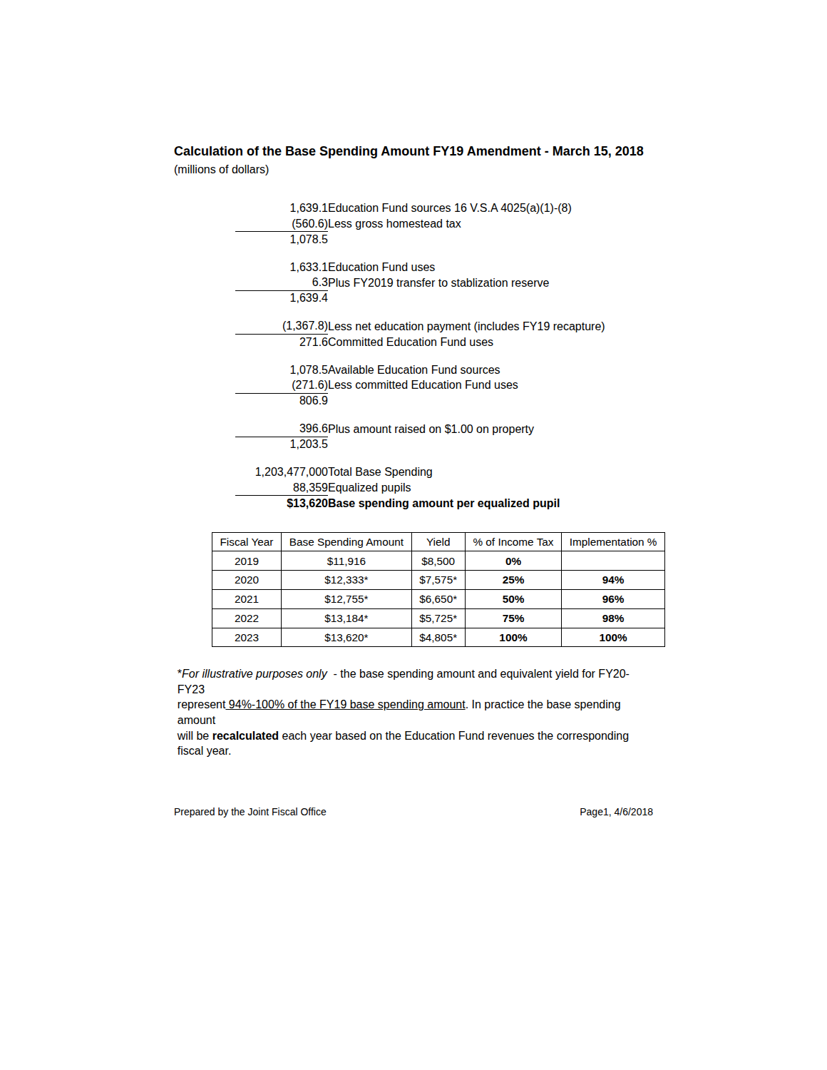Calculation of the Base Spending Amount FY19 Amendment - March 15, 2018
(millions of dollars)
| 1,639.1 | Education Fund sources 16 V.S.A 4025(a)(1)-(8) |
| (560.6) | Less gross homestead tax |
| 1,078.5 | |
| 1,633.1 | Education Fund uses |
| 6.3 | Plus FY2019 transfer to stablization reserve |
| 1,639.4 | |
| (1,367.8) | Less net education payment (includes FY19 recapture) |
| 271.6 | Committed Education Fund uses |
| 1,078.5 | Available Education Fund sources |
| (271.6) | Less committed Education Fund uses |
| 806.9 | |
| 396.6 | Plus amount raised on $1.00 on property |
| 1,203.5 | |
| 1,203,477,000 | Total Base Spending |
| 88,359 | Equalized pupils |
| $13,620 | Base spending amount per equalized pupil |
| Fiscal Year | Base Spending Amount | Yield | % of Income Tax | Implementation % |
| --- | --- | --- | --- | --- |
| 2019 | $11,916 | $8,500 | 0% | |
| 2020 | $12,333* | $7,575* | 25% | 94% |
| 2021 | $12,755* | $6,650* | 50% | 96% |
| 2022 | $13,184* | $5,725* | 75% | 98% |
| 2023 | $13,620* | $4,805* | 100% | 100% |
*For illustrative purposes only - the base spending amount and equivalent yield for FY20-FY23
represent 94%-100% of the FY19 base spending amount. In practice the base spending amount
will be recalculated each year based on the Education Fund revenues the corresponding fiscal year.
Prepared by the Joint Fiscal Office Page1, 4/6/2018